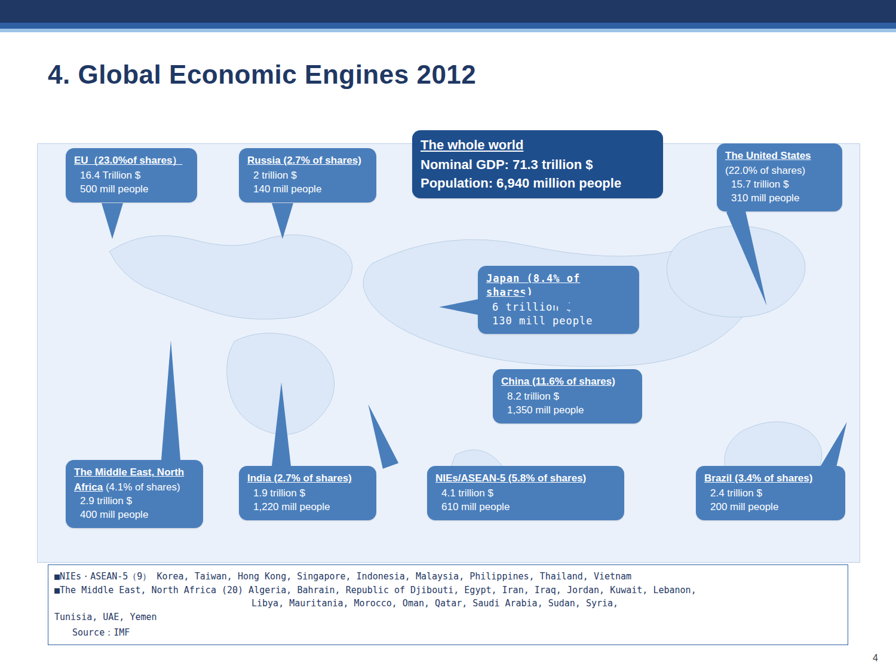4. Global Economic Engines 2012
EU（23.0%of shares） 16.4 Trillion $ 500 mill people
Russia (2.7% of shares) 2 trillion $ 140 mill people
The whole world Nominal GDP: 71.3 trillion $ Population: 6,940 million people
The United States (22.0% of shares) 15.7 trillion $ 310 mill people
Japan (8.4% of shares) 6 trillion $ 130 mill people
China (11.6% of shares) 8.2 trillion $ 1,350 mill people
The Middle East, North Africa (4.1% of shares) 2.9 trillion $ 400 mill people
India (2.7% of shares) 1.9 trillion $ 1,220 mill people
NIEs/ASEAN-5 (5.8% of shares) 4.1 trillion $ 610 mill people
Brazil (3.4% of shares) 2.4 trillion $ 200 mill people
■NIEs・ASEAN-5（9） Korea, Taiwan, Hong Kong, Singapore, Indonesia, Malaysia, Philippines, Thailand, Vietnam
■The Middle East, North Africa (20) Algeria, Bahrain, Republic of Djibouti, Egypt, Iran, Iraq, Jordan, Kuwait, Lebanon,
Libya, Mauritania, Morocco, Oman, Qatar, Saudi Arabia, Sudan, Syria,
Tunisia, UAE, Yemen Source：IMF
4